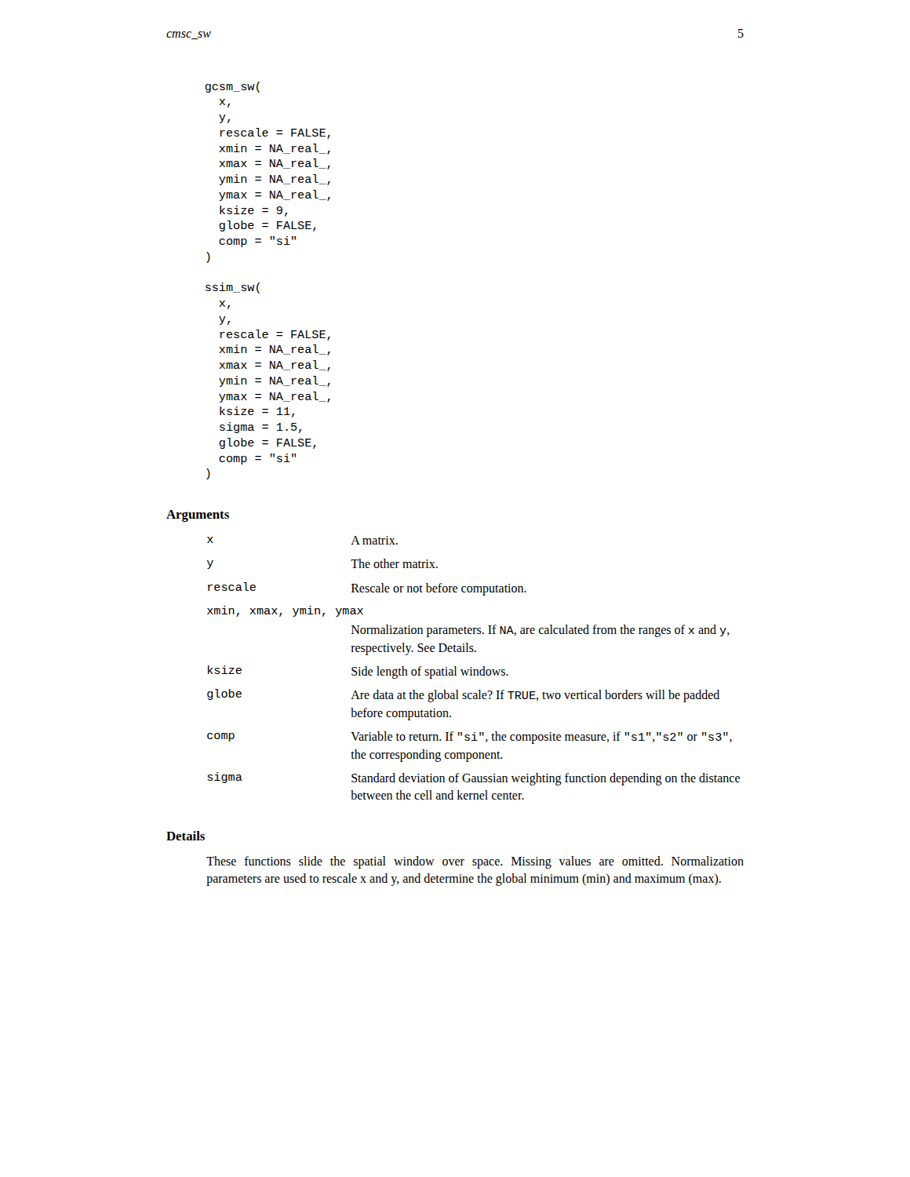cmsc_sw 5
gcsm_sw(
  x,
  y,
  rescale = FALSE,
  xmin = NA_real_,
  xmax = NA_real_,
  ymin = NA_real_,
  ymax = NA_real_,
  ksize = 9,
  globe = FALSE,
  comp = "si"
)

ssim_sw(
  x,
  y,
  rescale = FALSE,
  xmin = NA_real_,
  xmax = NA_real_,
  ymin = NA_real_,
  ymax = NA_real_,
  ksize = 11,
  sigma = 1.5,
  globe = FALSE,
  comp = "si"
)
Arguments
x
A matrix.
y
The other matrix.
rescale
Rescale or not before computation.
xmin, xmax, ymin, ymax
Normalization parameters. If NA, are calculated from the ranges of x and y, respectively. See Details.
ksize
Side length of spatial windows.
globe
Are data at the global scale? If TRUE, two vertical borders will be padded before computation.
comp
Variable to return. If "si", the composite measure, if "s1","s2" or "s3", the corresponding component.
sigma
Standard deviation of Gaussian weighting function depending on the distance between the cell and kernel center.
Details
These functions slide the spatial window over space. Missing values are omitted. Normalization parameters are used to rescale x and y, and determine the global minimum (min) and maximum (max).